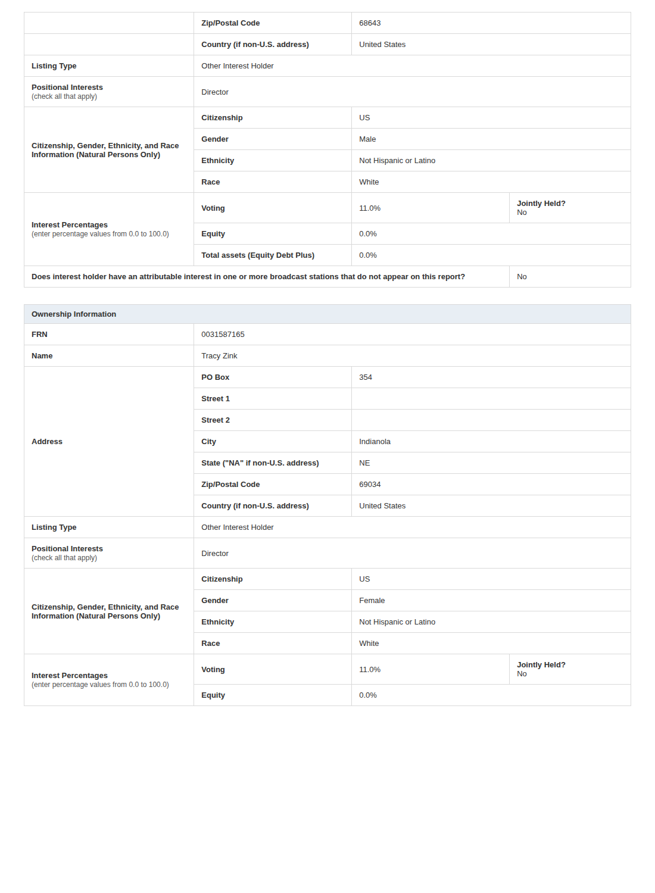| | Zip/Postal Code | 68643 |
| | Country (if non-U.S. address) | United States |
| Listing Type | Other Interest Holder |
| Positional Interests (check all that apply) | Director |
| Citizenship, Gender, Ethnicity, and Race Information (Natural Persons Only) | Citizenship | US |
| Gender | Male |
| Ethnicity | Not Hispanic or Latino |
| Race | White |
| Interest Percentages (enter percentage values from 0.0 to 100.0) | Voting | 11.0% | Jointly Held? No |
| Equity | 0.0% |
| Total assets (Equity Debt Plus) | 0.0% |
| Does interest holder have an attributable interest in one or more broadcast stations that do not appear on this report? | No |
Ownership Information
| FRN | 0031587165 |
| Name | Tracy Zink |
| Address | PO Box | 354 |
| Street 1 | |
| Street 2 | |
| City | Indianola |
| State ("NA" if non-U.S. address) | NE |
| Zip/Postal Code | 69034 |
| Country (if non-U.S. address) | United States |
| Listing Type | Other Interest Holder |
| Positional Interests (check all that apply) | Director |
| Citizenship, Gender, Ethnicity, and Race Information (Natural Persons Only) | Citizenship | US |
| Gender | Female |
| Ethnicity | Not Hispanic or Latino |
| Race | White |
| Interest Percentages (enter percentage values from 0.0 to 100.0) | Voting | 11.0% | Jointly Held? No |
| Equity | 0.0% |